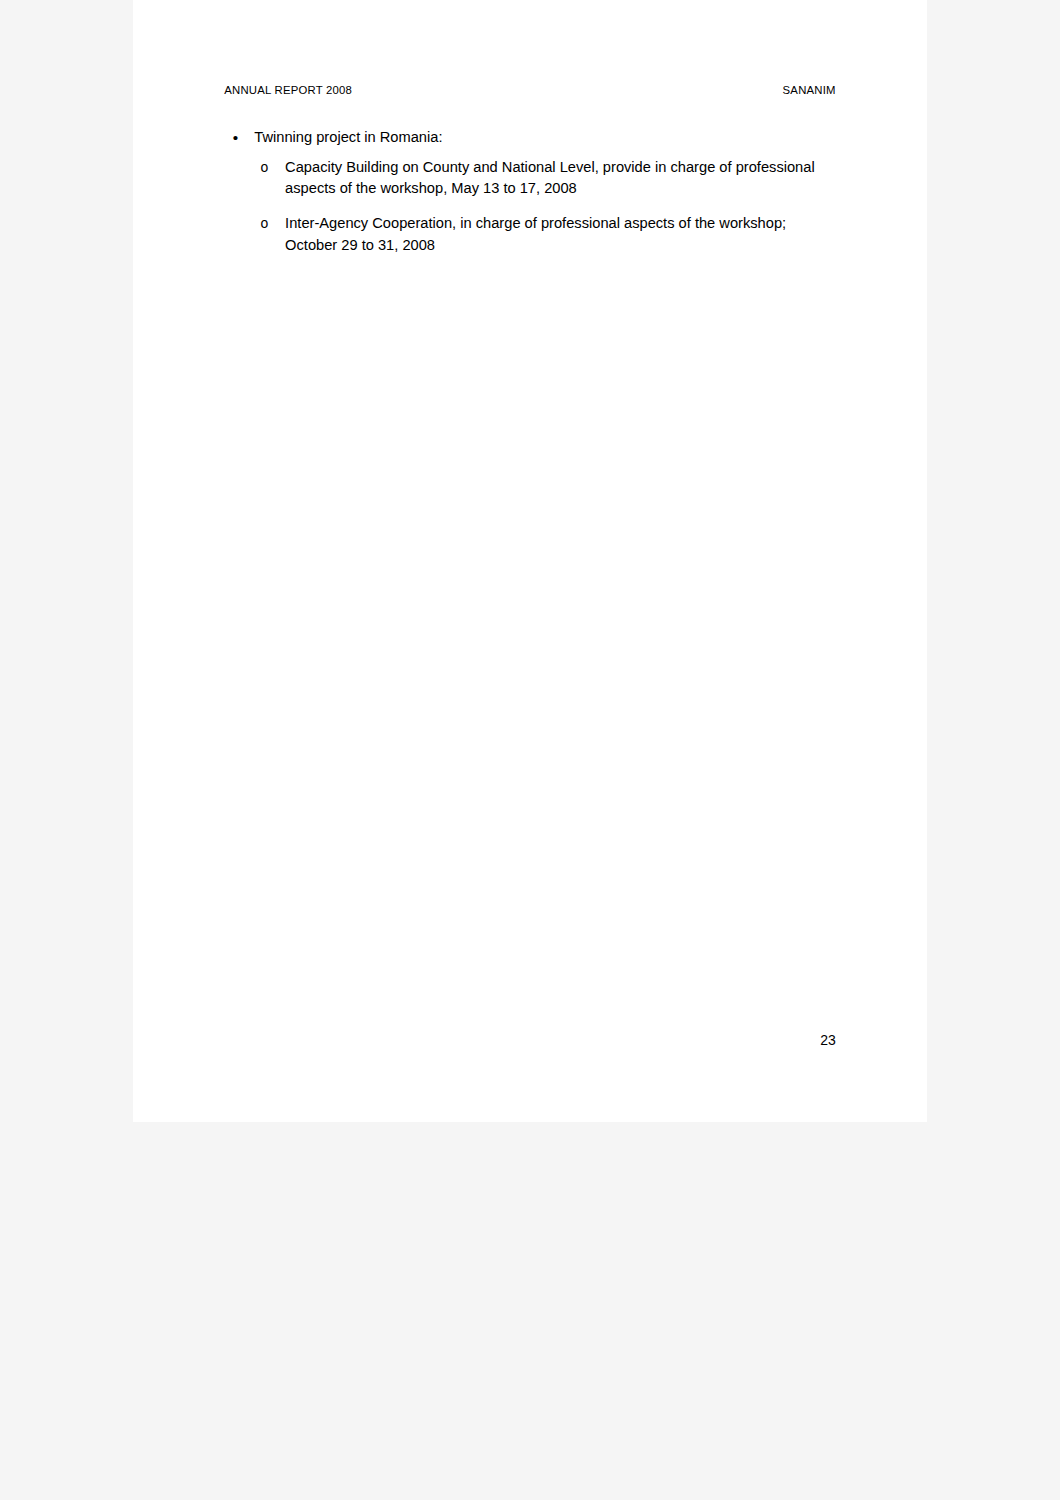ANNUAL REPORT 2008 SANANIM
Twinning project in Romania:
Capacity Building on County and National Level, provide in charge of professional aspects of the workshop, May 13 to 17, 2008
Inter-Agency Cooperation, in charge of professional aspects of the workshop; October 29 to 31, 2008
23